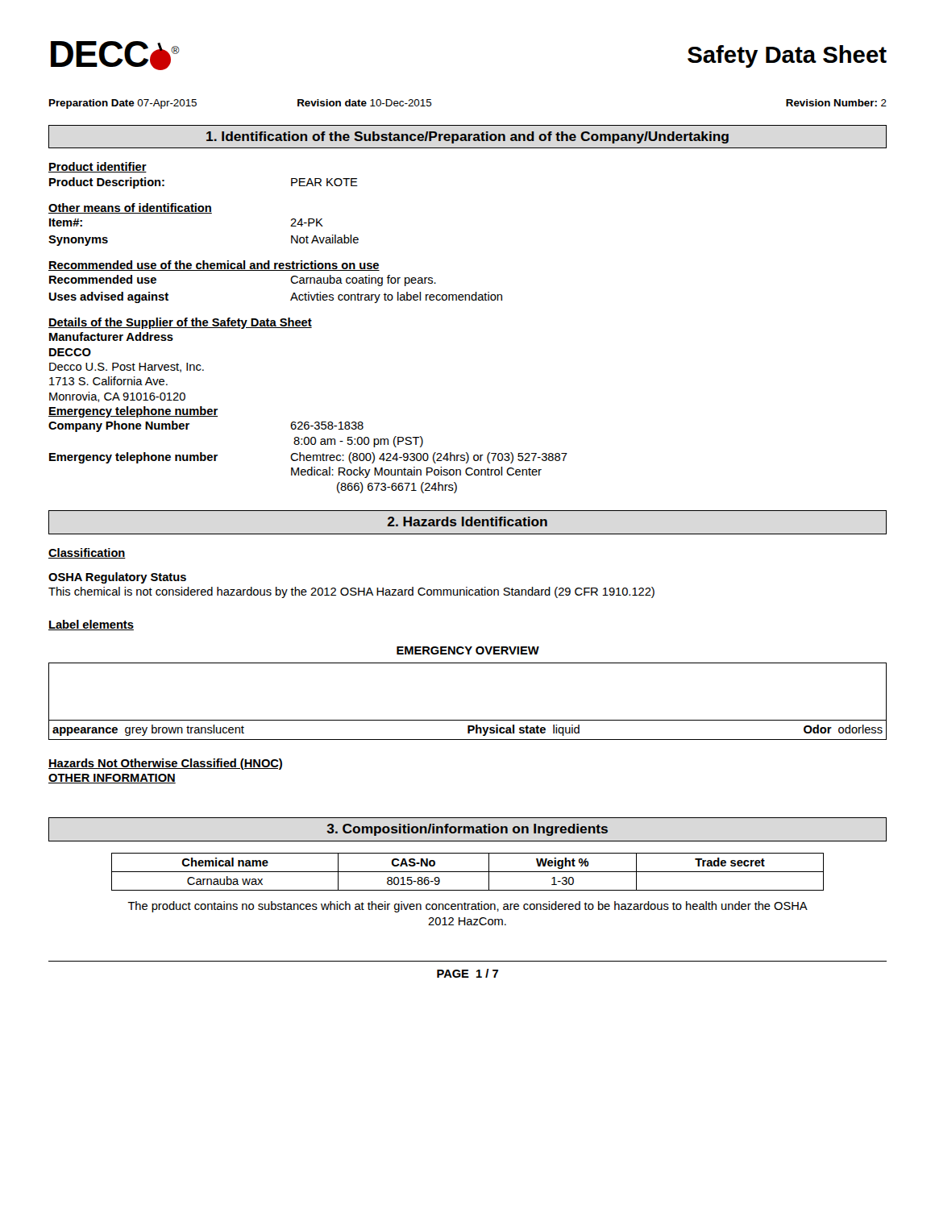DECC ®
Safety Data Sheet
Preparation Date 07-Apr-2015 Revision date 10-Dec-2015 Revision Number: 2
1. Identification of the Substance/Preparation and of the Company/Undertaking
Product identifier
| Product Description: | PEAR KOTE |
Other means of identification
| Item#: | 24-PK |
| Synonyms | Not Available |
Recommended use of the chemical and restrictions on use
| Recommended use | Carnauba coating for pears. |
| Uses advised against | Activties contrary to label recomendation |
Details of the Supplier of the Safety Data Sheet
Manufacturer Address
DECCO
Decco U.S. Post Harvest, Inc.
1713 S. California Ave.
Monrovia, CA 91016-0120
Emergency telephone number
| Company Phone Number | 626-358-1838 8:00 am - 5:00 pm (PST) |
| Emergency telephone number | Chemtrec: (800) 424-9300 (24hrs) or (703) 527-3887 Medical: Rocky Mountain Poison Control Center (866) 673-6671 (24hrs) |
2. Hazards Identification
Classification
OSHA Regulatory Status
This chemical is not considered hazardous by the 2012 OSHA Hazard Communication Standard (29 CFR 1910.122)
Label elements
EMERGENCY OVERVIEW
appearance grey brown translucent Physical state liquid Odor odorless
Hazards Not Otherwise Classified (HNOC)
OTHER INFORMATION
3. Composition/information on Ingredients
| Chemical name | CAS-No | Weight % | Trade secret |
| --- | --- | --- | --- |
| Carnauba wax | 8015-86-9 | 1-30 | |
The product contains no substances which at their given concentration, are considered to be hazardous to health under the OSHA
2012 HazCom.
PAGE 1 / 7